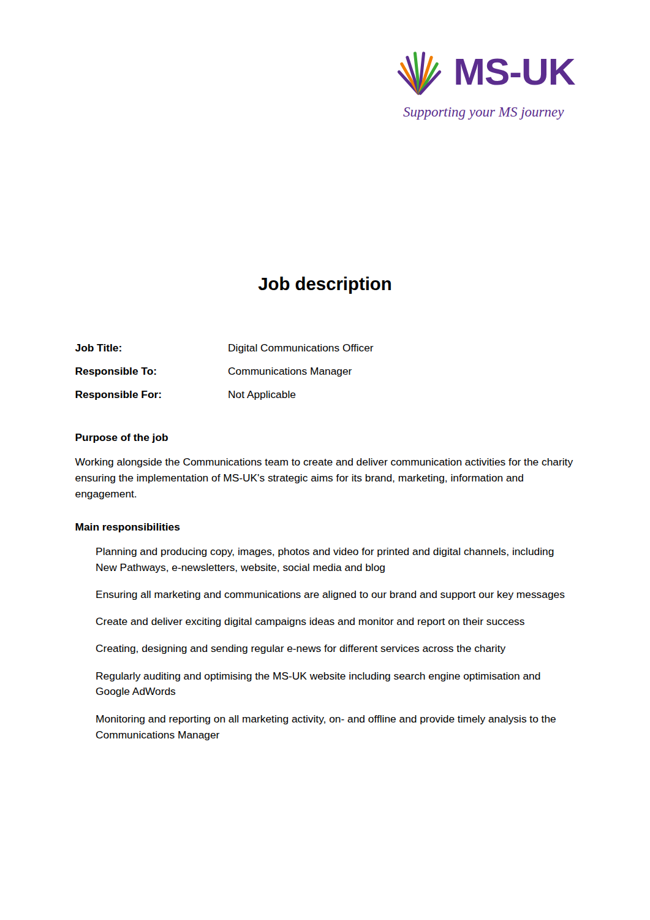MS-UK
Supporting your MS journey
Job description
| Job Title: | Digital Communications Officer |
| Responsible To: | Communications Manager |
| Responsible For: | Not Applicable |
Purpose of the job
Working alongside the Communications team to create and deliver communication activities for the charity ensuring the implementation of MS-UK's strategic aims for its brand, marketing, information and engagement.
Main responsibilities
Planning and producing copy, images, photos and video for printed and digital channels, including New Pathways, e-newsletters, website, social media and blog
Ensuring all marketing and communications are aligned to our brand and support our key messages
Create and deliver exciting digital campaigns ideas and monitor and report on their success
Creating, designing and sending regular e-news for different services across the charity
Regularly auditing and optimising the MS-UK website including search engine optimisation and Google AdWords
Monitoring and reporting on all marketing activity, on- and offline and provide timely analysis to the Communications Manager